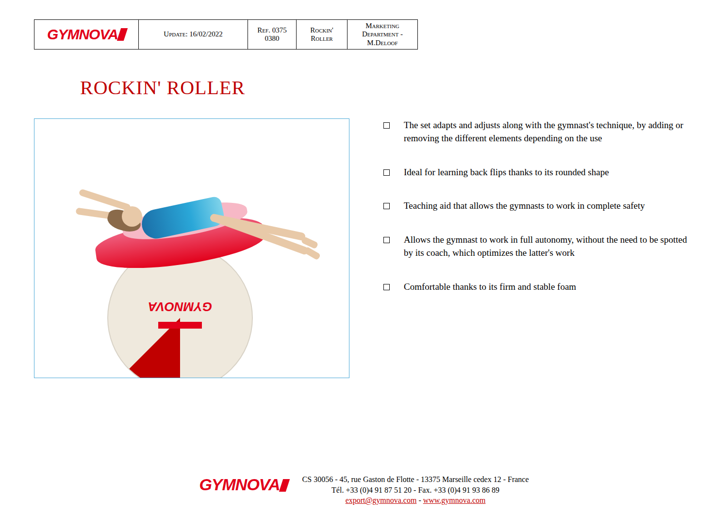| GYMNOVA | Update: 16/02/2022 | Ref. 0375 0380 | Rockin' Roller | Marketing Department - M.Deloof |
ROCKIN' ROLLER
GYMNOVA
The set adapts and adjusts along with the gymnast's technique, by adding or removing the different elements depending on the use
Ideal for learning back flips thanks to its rounded shape
Teaching aid that allows the gymnasts to work in complete safety
Allows the gymnast to work in full autonomy, without the need to be spotted by its coach, which optimizes the latter's work
Comfortable thanks to its firm and stable foam
GYMNOVA
CS 30056 - 45, rue Gaston de Flotte - 13375 Marseille cedex 12 - France
Tél. +33 (0)4 91 87 51 20 - Fax. +33 (0)4 91 93 86 89
export@gymnova.com - www.gymnova.com